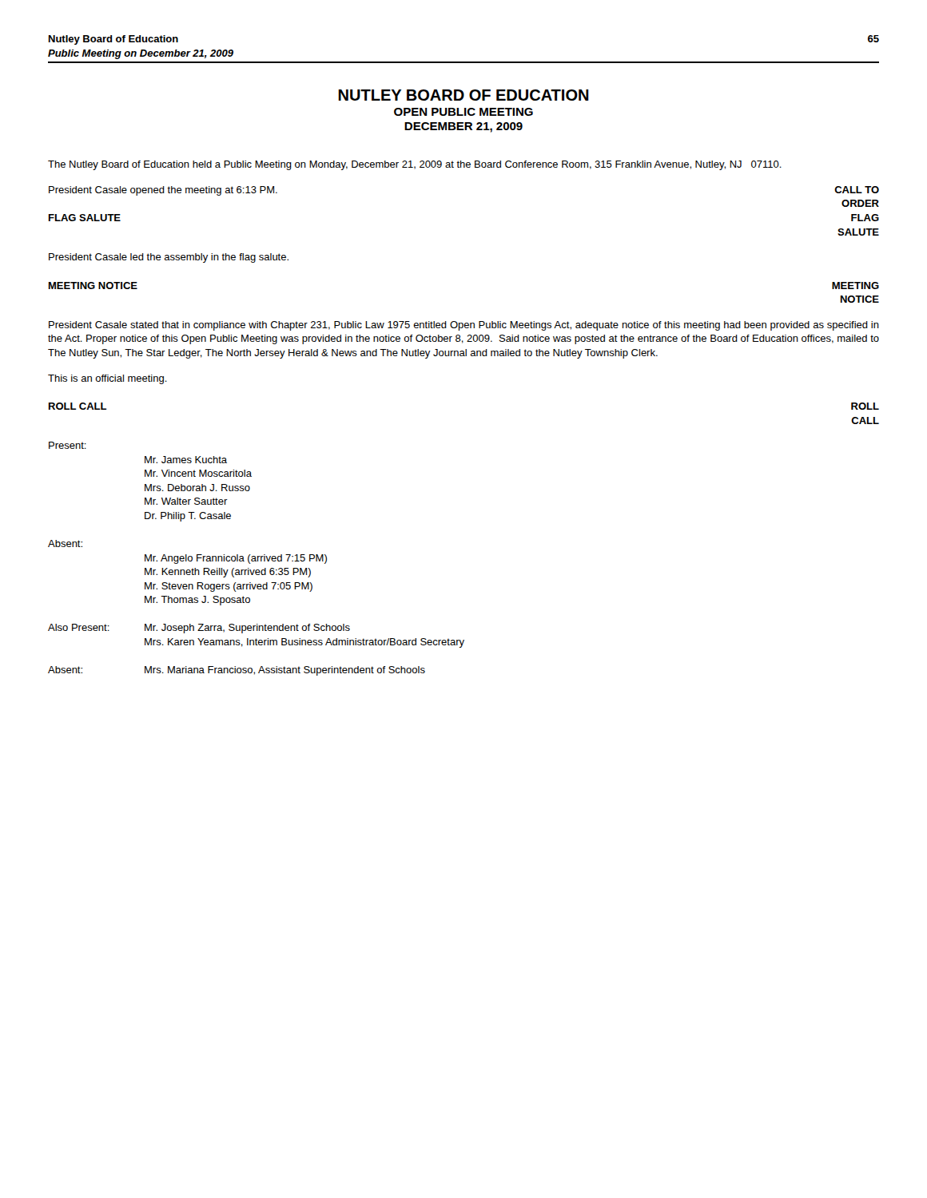65
Nutley Board of Education
Public Meeting on December 21, 2009
NUTLEY BOARD OF EDUCATION
OPEN PUBLIC MEETING
DECEMBER 21, 2009
The Nutley Board of Education held a Public Meeting on Monday, December 21, 2009 at the Board Conference Room, 315 Franklin Avenue, Nutley, NJ 07110.
Call to
Order
President Casale opened the meeting at 6:13 PM.
Flag
Salute
Flag Salute
President Casale led the assembly in the flag salute.
Meeting
Notice
Meeting Notice
President Casale stated that in compliance with Chapter 231, Public Law 1975 entitled Open Public Meetings Act, adequate notice of this meeting had been provided as specified in the Act. Proper notice of this Open Public Meeting was provided in the notice of October 8, 2009. Said notice was posted at the entrance of the Board of Education offices, mailed to The Nutley Sun, The Star Ledger, The North Jersey Herald & News and The Nutley Journal and mailed to the Nutley Township Clerk.
This is an official meeting.
Roll
Call
Roll Call
| Present: | |
| | Mr. James Kuchta Mr. Vincent Moscaritola Mrs. Deborah J. Russo Mr. Walter Sautter Dr. Philip T. Casale |
| Absent: | |
| | Mr. Angelo Frannicola (arrived 7:15 PM) Mr. Kenneth Reilly (arrived 6:35 PM) Mr. Steven Rogers (arrived 7:05 PM) Mr. Thomas J. Sposato |
| Also Present: | Mr. Joseph Zarra, Superintendent of Schools Mrs. Karen Yeamans, Interim Business Administrator/Board Secretary |
| Absent: | Mrs. Mariana Francioso, Assistant Superintendent of Schools |